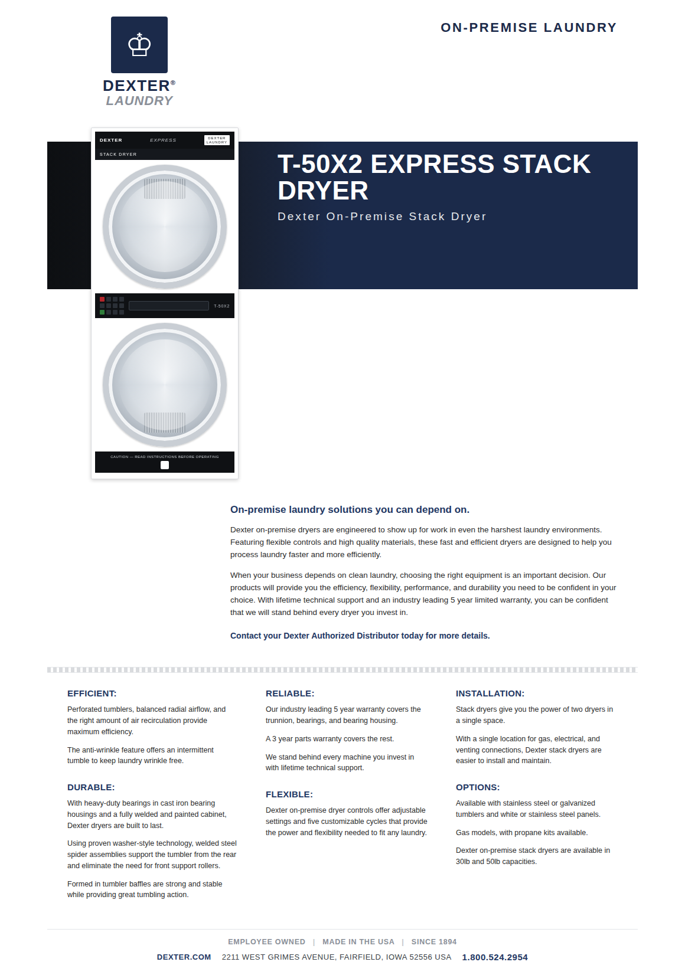♔
DEXTER®
LAUNDRY
On-Premise Laundry
DEXTER EXPRESS DEXTER
LAUNDRY
STACK DRYER
T-50X2
CAUTION — READ INSTRUCTIONS BEFORE OPERATING
T-50X2 EXPRESS STACK DRYER
Dexter On-Premise Stack Dryer
On-premise laundry solutions you can depend on.
Dexter on-premise dryers are engineered to show up for work in even the harshest laundry environments. Featuring flexible controls and high quality materials, these fast and efficient dryers are designed to help you process laundry faster and more efficiently.
When your business depends on clean laundry, choosing the right equipment is an important decision. Our products will provide you the efficiency, flexibility, performance, and durability you need to be confident in your choice. With lifetime technical support and an industry leading 5 year limited warranty, you can be confident that we will stand behind every dryer you invest in.
Contact your Dexter Authorized Distributor today for more details.
Efficient:
Perforated tumblers, balanced radial airflow, and the right amount of air recirculation provide maximum efficiency.
The anti-wrinkle feature offers an intermittent tumble to keep laundry wrinkle free.
Durable:
With heavy-duty bearings in cast iron bearing housings and a fully welded and painted cabinet, Dexter dryers are built to last.
Using proven washer-style technology, welded steel spider assemblies support the tumbler from the rear and eliminate the need for front support rollers.
Formed in tumbler baffles are strong and stable while providing great tumbling action.
Reliable:
Our industry leading 5 year warranty covers the trunnion, bearings, and bearing housing.
A 3 year parts warranty covers the rest.
We stand behind every machine you invest in with lifetime technical support.
Flexible:
Dexter on-premise dryer controls offer adjustable settings and five customizable cycles that provide the power and flexibility needed to fit any laundry.
Installation:
Stack dryers give you the power of two dryers in a single space.
With a single location for gas, electrical, and venting connections, Dexter stack dryers are easier to install and maintain.
Options:
Available with stainless steel or galvanized tumblers and white or stainless steel panels.
Gas models, with propane kits available.
Dexter on-premise stack dryers are available in 30lb and 50lb capacities.
EMPLOYEE OWNED | MADE IN THE USA | SINCE 1894
DEXTER.COM 2211 WEST GRIMES AVENUE, FAIRFIELD, IOWA 52556 USA 1.800.524.2954